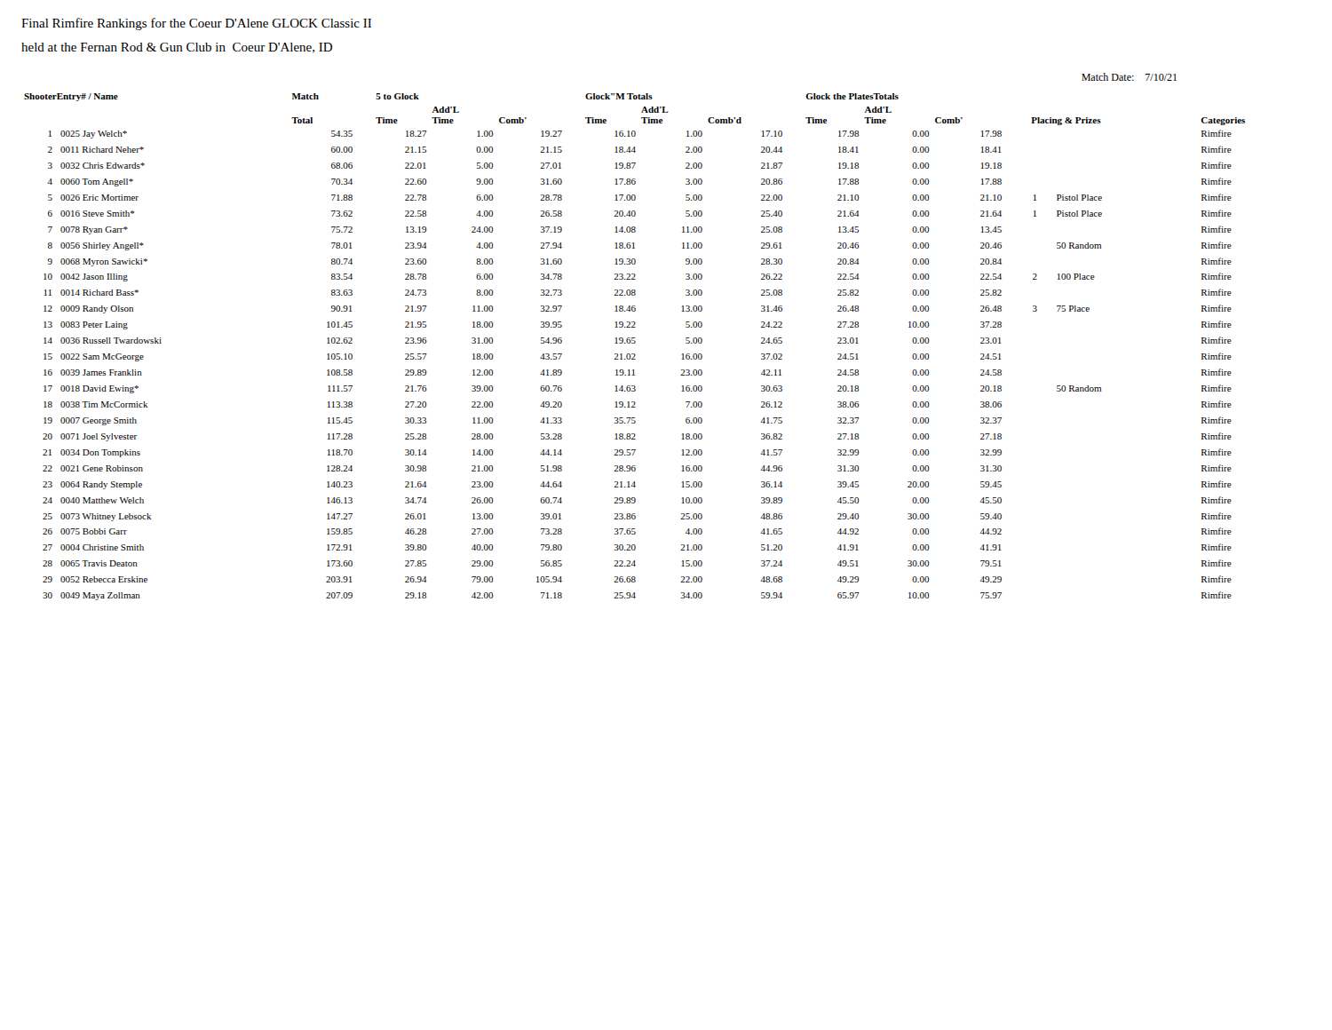Final Rimfire Rankings for the Coeur D'Alene GLOCK Classic II
held at the Fernan Rod & Gun Club in Coeur D'Alene, ID
Match Date: 7/10/21
| ShooterEntry# / Name | Match | | 5 to Glock | | Glock"M Totals | | Glock the PlatesTotals | | | |
| --- | --- | --- | --- | --- | --- | --- | --- | --- | --- | --- |
| | | Total | | Time | Add'L Time | Comb' | | Time | Add'L Time | Comb'd | | Time | Add'L Time | Comb' | | Placing & Prizes | Categories |
| 1 | 0025 Jay Welch* | 54.35 | | 18.27 | 1.00 | 19.27 | | 16.10 | 1.00 | 17.10 | | 17.98 | 0.00 | 17.98 | | | | Rimfire |
| 2 | 0011 Richard Neher* | 60.00 | | 21.15 | 0.00 | 21.15 | | 18.44 | 2.00 | 20.44 | | 18.41 | 0.00 | 18.41 | | | | Rimfire |
| 3 | 0032 Chris Edwards* | 68.06 | | 22.01 | 5.00 | 27.01 | | 19.87 | 2.00 | 21.87 | | 19.18 | 0.00 | 19.18 | | | | Rimfire |
| 4 | 0060 Tom Angell* | 70.34 | | 22.60 | 9.00 | 31.60 | | 17.86 | 3.00 | 20.86 | | 17.88 | 0.00 | 17.88 | | | | Rimfire |
| 5 | 0026 Eric Mortimer | 71.88 | | 22.78 | 6.00 | 28.78 | | 17.00 | 5.00 | 22.00 | | 21.10 | 0.00 | 21.10 | | 1 | Pistol Place | Rimfire |
| 6 | 0016 Steve Smith* | 73.62 | | 22.58 | 4.00 | 26.58 | | 20.40 | 5.00 | 25.40 | | 21.64 | 0.00 | 21.64 | | 1 | Pistol Place | Rimfire |
| 7 | 0078 Ryan Garr* | 75.72 | | 13.19 | 24.00 | 37.19 | | 14.08 | 11.00 | 25.08 | | 13.45 | 0.00 | 13.45 | | | | Rimfire |
| 8 | 0056 Shirley Angell* | 78.01 | | 23.94 | 4.00 | 27.94 | | 18.61 | 11.00 | 29.61 | | 20.46 | 0.00 | 20.46 | | | 50 Random | Rimfire |
| 9 | 0068 Myron Sawicki* | 80.74 | | 23.60 | 8.00 | 31.60 | | 19.30 | 9.00 | 28.30 | | 20.84 | 0.00 | 20.84 | | | | Rimfire |
| 10 | 0042 Jason Illing | 83.54 | | 28.78 | 6.00 | 34.78 | | 23.22 | 3.00 | 26.22 | | 22.54 | 0.00 | 22.54 | | 2 | 100 Place | Rimfire |
| 11 | 0014 Richard Bass* | 83.63 | | 24.73 | 8.00 | 32.73 | | 22.08 | 3.00 | 25.08 | | 25.82 | 0.00 | 25.82 | | | | Rimfire |
| 12 | 0009 Randy Olson | 90.91 | | 21.97 | 11.00 | 32.97 | | 18.46 | 13.00 | 31.46 | | 26.48 | 0.00 | 26.48 | | 3 | 75 Place | Rimfire |
| 13 | 0083 Peter Laing | 101.45 | | 21.95 | 18.00 | 39.95 | | 19.22 | 5.00 | 24.22 | | 27.28 | 10.00 | 37.28 | | | | Rimfire |
| 14 | 0036 Russell Twardowski | 102.62 | | 23.96 | 31.00 | 54.96 | | 19.65 | 5.00 | 24.65 | | 23.01 | 0.00 | 23.01 | | | | Rimfire |
| 15 | 0022 Sam McGeorge | 105.10 | | 25.57 | 18.00 | 43.57 | | 21.02 | 16.00 | 37.02 | | 24.51 | 0.00 | 24.51 | | | | Rimfire |
| 16 | 0039 James Franklin | 108.58 | | 29.89 | 12.00 | 41.89 | | 19.11 | 23.00 | 42.11 | | 24.58 | 0.00 | 24.58 | | | | Rimfire |
| 17 | 0018 David Ewing* | 111.57 | | 21.76 | 39.00 | 60.76 | | 14.63 | 16.00 | 30.63 | | 20.18 | 0.00 | 20.18 | | | 50 Random | Rimfire |
| 18 | 0038 Tim McCormick | 113.38 | | 27.20 | 22.00 | 49.20 | | 19.12 | 7.00 | 26.12 | | 38.06 | 0.00 | 38.06 | | | | Rimfire |
| 19 | 0007 George Smith | 115.45 | | 30.33 | 11.00 | 41.33 | | 35.75 | 6.00 | 41.75 | | 32.37 | 0.00 | 32.37 | | | | Rimfire |
| 20 | 0071 Joel Sylvester | 117.28 | | 25.28 | 28.00 | 53.28 | | 18.82 | 18.00 | 36.82 | | 27.18 | 0.00 | 27.18 | | | | Rimfire |
| 21 | 0034 Don Tompkins | 118.70 | | 30.14 | 14.00 | 44.14 | | 29.57 | 12.00 | 41.57 | | 32.99 | 0.00 | 32.99 | | | | Rimfire |
| 22 | 0021 Gene Robinson | 128.24 | | 30.98 | 21.00 | 51.98 | | 28.96 | 16.00 | 44.96 | | 31.30 | 0.00 | 31.30 | | | | Rimfire |
| 23 | 0064 Randy Stemple | 140.23 | | 21.64 | 23.00 | 44.64 | | 21.14 | 15.00 | 36.14 | | 39.45 | 20.00 | 59.45 | | | | Rimfire |
| 24 | 0040 Matthew Welch | 146.13 | | 34.74 | 26.00 | 60.74 | | 29.89 | 10.00 | 39.89 | | 45.50 | 0.00 | 45.50 | | | | Rimfire |
| 25 | 0073 Whitney Lebsock | 147.27 | | 26.01 | 13.00 | 39.01 | | 23.86 | 25.00 | 48.86 | | 29.40 | 30.00 | 59.40 | | | | Rimfire |
| 26 | 0075 Bobbi Garr | 159.85 | | 46.28 | 27.00 | 73.28 | | 37.65 | 4.00 | 41.65 | | 44.92 | 0.00 | 44.92 | | | | Rimfire |
| 27 | 0004 Christine Smith | 172.91 | | 39.80 | 40.00 | 79.80 | | 30.20 | 21.00 | 51.20 | | 41.91 | 0.00 | 41.91 | | | | Rimfire |
| 28 | 0065 Travis Deaton | 173.60 | | 27.85 | 29.00 | 56.85 | | 22.24 | 15.00 | 37.24 | | 49.51 | 30.00 | 79.51 | | | | Rimfire |
| 29 | 0052 Rebecca Erskine | 203.91 | | 26.94 | 79.00 | 105.94 | | 26.68 | 22.00 | 48.68 | | 49.29 | 0.00 | 49.29 | | | | Rimfire |
| 30 | 0049 Maya Zollman | 207.09 | | 29.18 | 42.00 | 71.18 | | 25.94 | 34.00 | 59.94 | | 65.97 | 10.00 | 75.97 | | | | Rimfire |